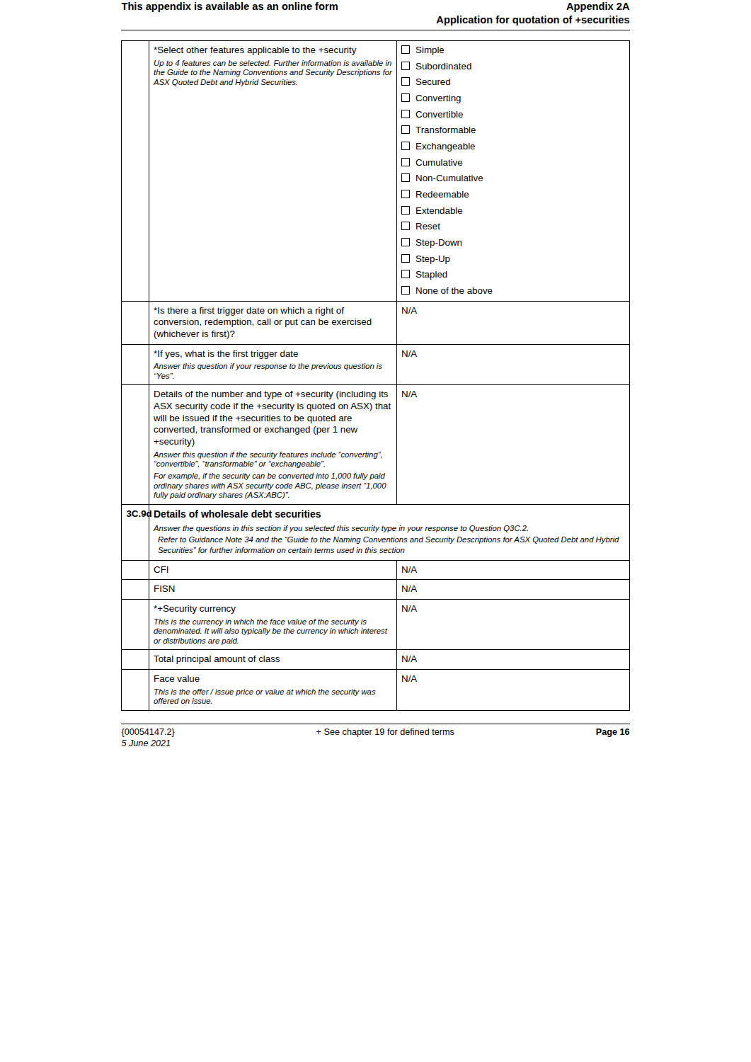This appendix is available as an online form
Appendix 2A
Application for quotation of +securities
| | *Select other features applicable to the +security Up to 4 features can be selected. Further information is available in the Guide to the Naming Conventions and Security Descriptions for ASX Quoted Debt and Hybrid Securities. | Simple Subordinated Secured Converting Convertible Transformable Exchangeable Cumulative Non-Cumulative Redeemable Extendable Reset Step-Down Step-Up Stapled None of the above |
| | *Is there a first trigger date on which a right of conversion, redemption, call or put can be exercised (whichever is first)? | N/A |
| | *If yes, what is the first trigger date Answer this question if your response to the previous question is “Yes”. | N/A |
| | Details of the number and type of +security (including its ASX security code if the +security is quoted on ASX) that will be issued if the +securities to be quoted are converted, transformed or exchanged (per 1 new +security) Answer this question if the security features include “converting”, “convertible”, “transformable” or “exchangeable”. For example, if the security can be converted into 1,000 fully paid ordinary shares with ASX security code ABC, please insert “1,000 fully paid ordinary shares (ASX:ABC)”. | N/A |
| 3C.9d | Details of wholesale debt securities Answer the questions in this section if you selected this security type in your response to Question Q3C.2. Refer to Guidance Note 34 and the “Guide to the Naming Conventions and Security Descriptions for ASX Quoted Debt and Hybrid Securities” for further information on certain terms used in this section |
| | CFI | N/A |
| | FISN | N/A |
| | *+Security currency This is the currency in which the face value of the security is denominated. It will also typically be the currency in which interest or distributions are paid. | N/A |
| | Total principal amount of class | N/A |
| | Face value This is the offer / issue price or value at which the security was offered on issue. | N/A |
{00054147.2}
5 June 2021
+ See chapter 19 for defined terms
Page 16